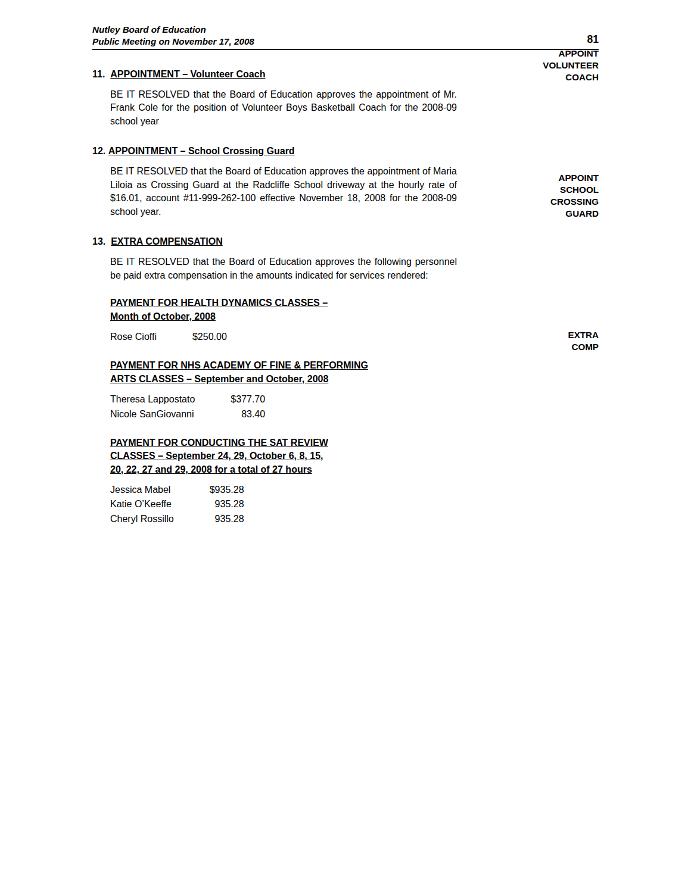Nutley Board of Education
Public Meeting on November 17, 2008
81
APPOINT
VOLUNTEER
COACH
APPOINT
SCHOOL
CROSSING
GUARD
EXTRA
COMP
11. APPOINTMENT – Volunteer Coach
BE IT RESOLVED that the Board of Education approves the appointment of Mr. Frank Cole for the position of Volunteer Boys Basketball Coach for the 2008-09 school year
12. APPOINTMENT – School Crossing Guard
BE IT RESOLVED that the Board of Education approves the appointment of Maria Liloia as Crossing Guard at the Radcliffe School driveway at the hourly rate of $16.01, account #11-999-262-100 effective November 18, 2008 for the 2008-09 school year.
13. EXTRA COMPENSATION
BE IT RESOLVED that the Board of Education approves the following personnel be paid extra compensation in the amounts indicated for services rendered:
PAYMENT FOR HEALTH DYNAMICS CLASSES –
Month of October, 2008
| Rose Cioffi | $250.00 |
PAYMENT FOR NHS ACADEMY OF FINE & PERFORMING
ARTS CLASSES – September and October, 2008
| Theresa Lappostato | $377.70 |
| Nicole SanGiovanni | 83.40 |
PAYMENT FOR CONDUCTING THE SAT REVIEW
CLASSES – September 24, 29, October 6, 8, 15,
20, 22, 27 and 29, 2008 for a total of 27 hours
| Jessica Mabel | $935.28 |
| Katie O’Keeffe | 935.28 |
| Cheryl Rossillo | 935.28 |